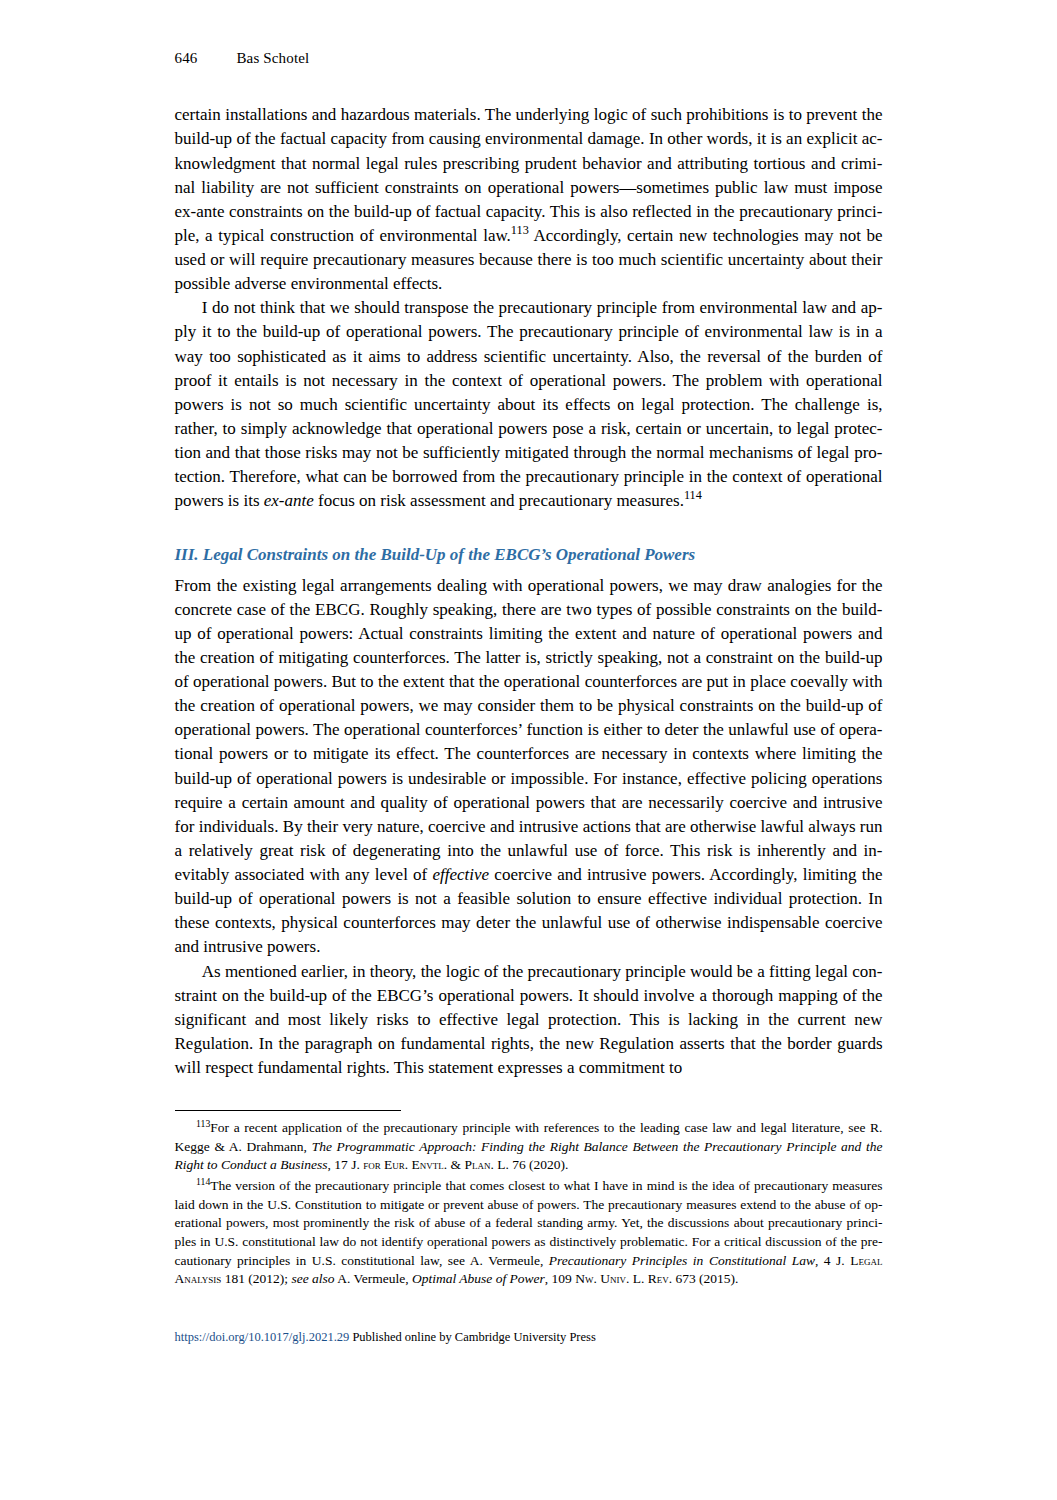646 Bas Schotel
certain installations and hazardous materials. The underlying logic of such prohibitions is to prevent the build-up of the factual capacity from causing environmental damage. In other words, it is an explicit acknowledgment that normal legal rules prescribing prudent behavior and attributing tortious and criminal liability are not sufficient constraints on operational powers—sometimes public law must impose ex-ante constraints on the build-up of factual capacity. This is also reflected in the precautionary principle, a typical construction of environmental law.113 Accordingly, certain new technologies may not be used or will require precautionary measures because there is too much scientific uncertainty about their possible adverse environmental effects.
I do not think that we should transpose the precautionary principle from environmental law and apply it to the build-up of operational powers. The precautionary principle of environmental law is in a way too sophisticated as it aims to address scientific uncertainty. Also, the reversal of the burden of proof it entails is not necessary in the context of operational powers. The problem with operational powers is not so much scientific uncertainty about its effects on legal protection. The challenge is, rather, to simply acknowledge that operational powers pose a risk, certain or uncertain, to legal protection and that those risks may not be sufficiently mitigated through the normal mechanisms of legal protection. Therefore, what can be borrowed from the precautionary principle in the context of operational powers is its ex-ante focus on risk assessment and precautionary measures.114
III. Legal Constraints on the Build-Up of the EBCG’s Operational Powers
From the existing legal arrangements dealing with operational powers, we may draw analogies for the concrete case of the EBCG. Roughly speaking, there are two types of possible constraints on the build-up of operational powers: Actual constraints limiting the extent and nature of operational powers and the creation of mitigating counterforces. The latter is, strictly speaking, not a constraint on the build-up of operational powers. But to the extent that the operational counterforces are put in place coevally with the creation of operational powers, we may consider them to be physical constraints on the build-up of operational powers. The operational counterforces’ function is either to deter the unlawful use of operational powers or to mitigate its effect. The counterforces are necessary in contexts where limiting the build-up of operational powers is undesirable or impossible. For instance, effective policing operations require a certain amount and quality of operational powers that are necessarily coercive and intrusive for individuals. By their very nature, coercive and intrusive actions that are otherwise lawful always run a relatively great risk of degenerating into the unlawful use of force. This risk is inherently and inevitably associated with any level of effective coercive and intrusive powers. Accordingly, limiting the build-up of operational powers is not a feasible solution to ensure effective individual protection. In these contexts, physical counterforces may deter the unlawful use of otherwise indispensable coercive and intrusive powers.
As mentioned earlier, in theory, the logic of the precautionary principle would be a fitting legal constraint on the build-up of the EBCG’s operational powers. It should involve a thorough mapping of the significant and most likely risks to effective legal protection. This is lacking in the current new Regulation. In the paragraph on fundamental rights, the new Regulation asserts that the border guards will respect fundamental rights. This statement expresses a commitment to
113For a recent application of the precautionary principle with references to the leading case law and legal literature, see R. Kegge & A. Drahmann, The Programmatic Approach: Finding the Right Balance Between the Precautionary Principle and the Right to Conduct a Business, 17 J. for Eur. Envtl. & Plan. L. 76 (2020).
114The version of the precautionary principle that comes closest to what I have in mind is the idea of precautionary measures laid down in the U.S. Constitution to mitigate or prevent abuse of powers. The precautionary measures extend to the abuse of operational powers, most prominently the risk of abuse of a federal standing army. Yet, the discussions about precautionary principles in U.S. constitutional law do not identify operational powers as distinctively problematic. For a critical discussion of the precautionary principles in U.S. constitutional law, see A. Vermeule, Precautionary Principles in Constitutional Law, 4 J. Legal Analysis 181 (2012); see also A. Vermeule, Optimal Abuse of Power, 109 Nw. Univ. L. Rev. 673 (2015).
https://doi.org/10.1017/glj.2021.29 Published online by Cambridge University Press